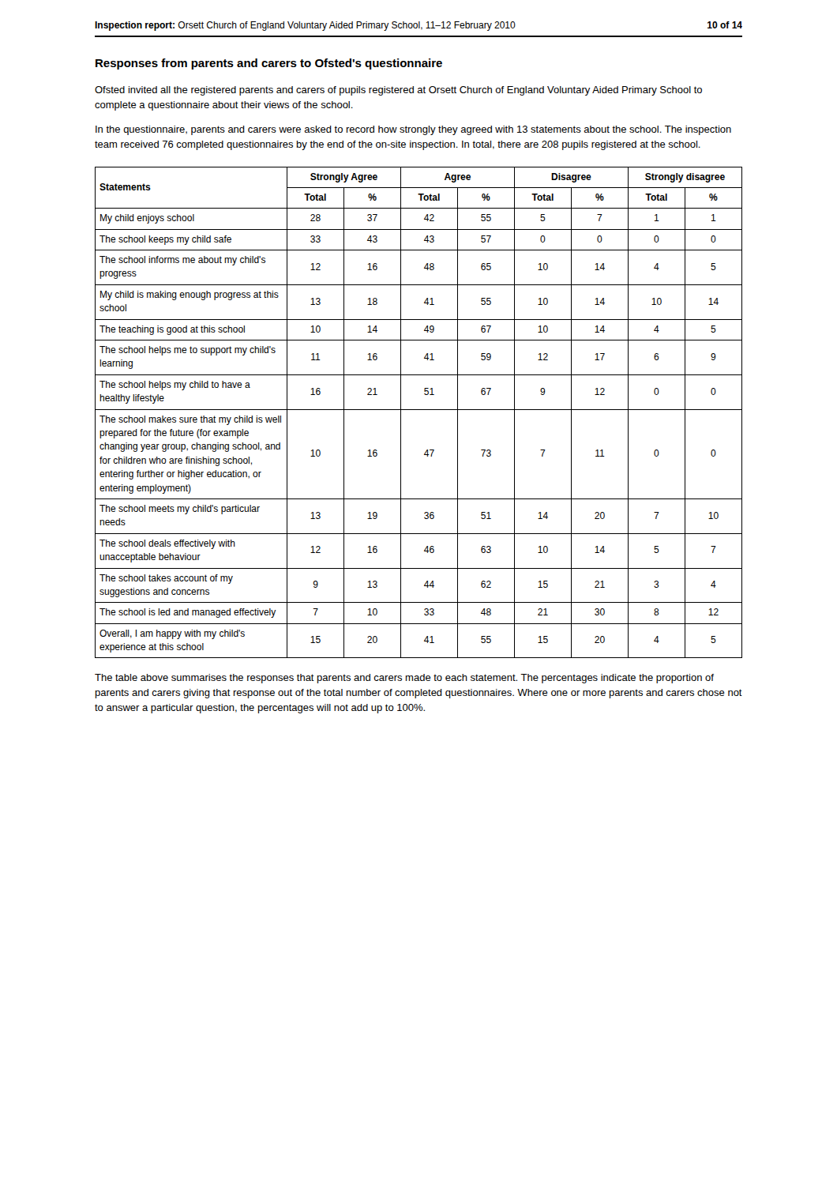Inspection report: Orsett Church of England Voluntary Aided Primary School, 11–12 February 2010
10 of 14
Responses from parents and carers to Ofsted's questionnaire
Ofsted invited all the registered parents and carers of pupils registered at Orsett Church of England Voluntary Aided Primary School to complete a questionnaire about their views of the school.
In the questionnaire, parents and carers were asked to record how strongly they agreed with 13 statements about the school. The inspection team received 76 completed questionnaires by the end of the on-site inspection. In total, there are 208 pupils registered at the school.
| Statements | Strongly Agree | Agree | Disagree | Strongly disagree |
| --- | --- | --- | --- | --- |
| Total | % | Total | % | Total | % | Total | % |
| My child enjoys school | 28 | 37 | 42 | 55 | 5 | 7 | 1 | 1 |
| The school keeps my child safe | 33 | 43 | 43 | 57 | 0 | 0 | 0 | 0 |
| The school informs me about my child's progress | 12 | 16 | 48 | 65 | 10 | 14 | 4 | 5 |
| My child is making enough progress at this school | 13 | 18 | 41 | 55 | 10 | 14 | 10 | 14 |
| The teaching is good at this school | 10 | 14 | 49 | 67 | 10 | 14 | 4 | 5 |
| The school helps me to support my child's learning | 11 | 16 | 41 | 59 | 12 | 17 | 6 | 9 |
| The school helps my child to have a healthy lifestyle | 16 | 21 | 51 | 67 | 9 | 12 | 0 | 0 |
| The school makes sure that my child is well prepared for the future (for example changing year group, changing school, and for children who are finishing school, entering further or higher education, or entering employment) | 10 | 16 | 47 | 73 | 7 | 11 | 0 | 0 |
| The school meets my child's particular needs | 13 | 19 | 36 | 51 | 14 | 20 | 7 | 10 |
| The school deals effectively with unacceptable behaviour | 12 | 16 | 46 | 63 | 10 | 14 | 5 | 7 |
| The school takes account of my suggestions and concerns | 9 | 13 | 44 | 62 | 15 | 21 | 3 | 4 |
| The school is led and managed effectively | 7 | 10 | 33 | 48 | 21 | 30 | 8 | 12 |
| Overall, I am happy with my child's experience at this school | 15 | 20 | 41 | 55 | 15 | 20 | 4 | 5 |
The table above summarises the responses that parents and carers made to each statement. The percentages indicate the proportion of parents and carers giving that response out of the total number of completed questionnaires. Where one or more parents and carers chose not to answer a particular question, the percentages will not add up to 100%.